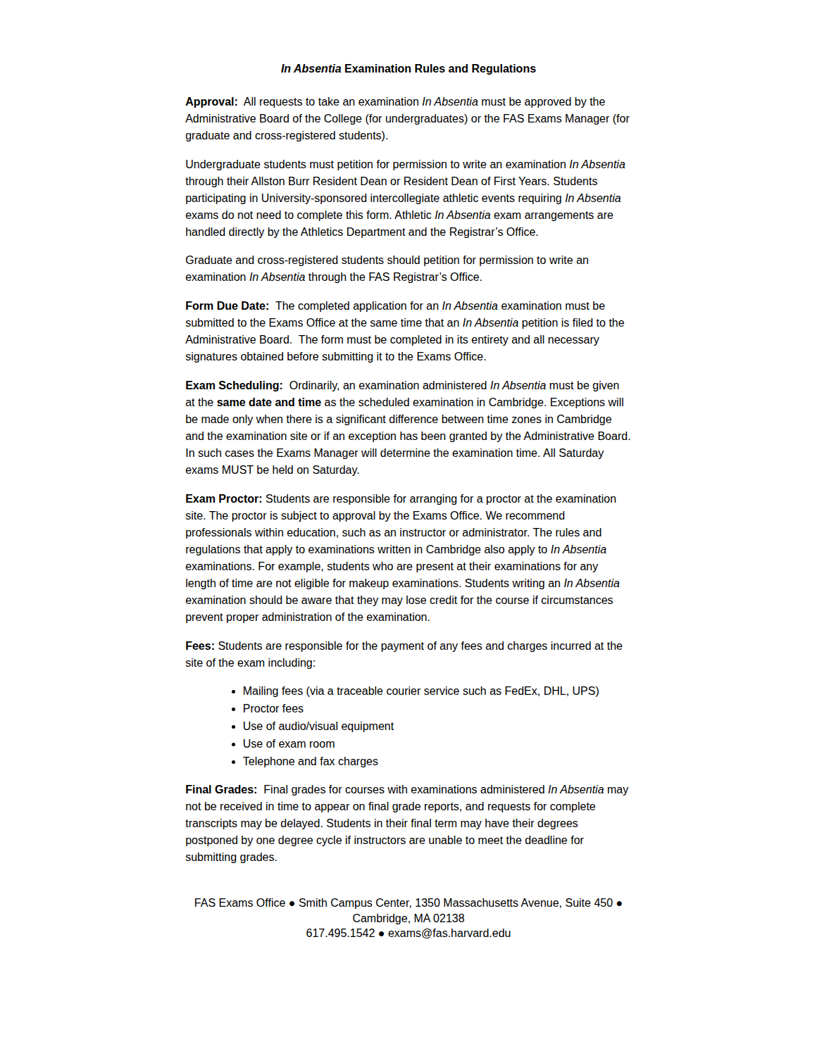In Absentia Examination Rules and Regulations
Approval: All requests to take an examination In Absentia must be approved by the Administrative Board of the College (for undergraduates) or the FAS Exams Manager (for graduate and cross-registered students).
Undergraduate students must petition for permission to write an examination In Absentia through their Allston Burr Resident Dean or Resident Dean of First Years. Students participating in University-sponsored intercollegiate athletic events requiring In Absentia exams do not need to complete this form. Athletic In Absentia exam arrangements are handled directly by the Athletics Department and the Registrar’s Office.
Graduate and cross-registered students should petition for permission to write an examination In Absentia through the FAS Registrar’s Office.
Form Due Date: The completed application for an In Absentia examination must be submitted to the Exams Office at the same time that an In Absentia petition is filed to the Administrative Board. The form must be completed in its entirety and all necessary signatures obtained before submitting it to the Exams Office.
Exam Scheduling: Ordinarily, an examination administered In Absentia must be given at the same date and time as the scheduled examination in Cambridge. Exceptions will be made only when there is a significant difference between time zones in Cambridge and the examination site or if an exception has been granted by the Administrative Board. In such cases the Exams Manager will determine the examination time. All Saturday exams MUST be held on Saturday.
Exam Proctor: Students are responsible for arranging for a proctor at the examination site. The proctor is subject to approval by the Exams Office. We recommend professionals within education, such as an instructor or administrator. The rules and regulations that apply to examinations written in Cambridge also apply to In Absentia examinations. For example, students who are present at their examinations for any length of time are not eligible for makeup examinations. Students writing an In Absentia examination should be aware that they may lose credit for the course if circumstances prevent proper administration of the examination.
Fees: Students are responsible for the payment of any fees and charges incurred at the site of the exam including:
Mailing fees (via a traceable courier service such as FedEx, DHL, UPS)
Proctor fees
Use of audio/visual equipment
Use of exam room
Telephone and fax charges
Final Grades: Final grades for courses with examinations administered In Absentia may not be received in time to appear on final grade reports, and requests for complete transcripts may be delayed. Students in their final term may have their degrees postponed by one degree cycle if instructors are unable to meet the deadline for submitting grades.
FAS Exams Office ● Smith Campus Center, 1350 Massachusetts Avenue, Suite 450 ● Cambridge, MA 02138
617.495.1542 ● exams@fas.harvard.edu